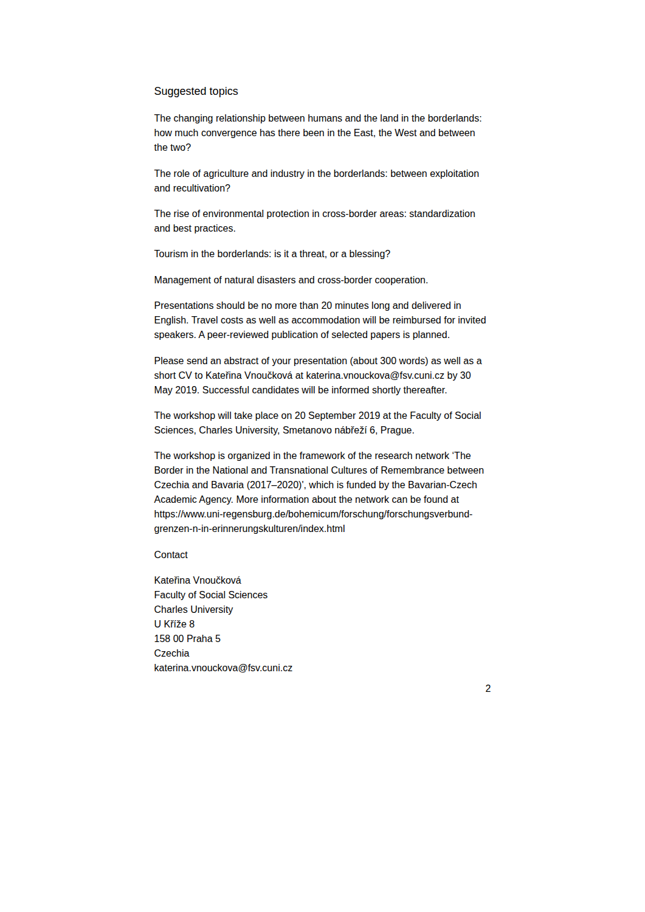Suggested topics
The changing relationship between humans and the land in the borderlands: how much convergence has there been in the East, the West and between the two?
The role of agriculture and industry in the borderlands: between exploitation and recultivation?
The rise of environmental protection in cross-border areas: standardization and best practices.
Tourism in the borderlands: is it a threat, or a blessing?
Management of natural disasters and cross-border cooperation.
Presentations should be no more than 20 minutes long and delivered in English. Travel costs as well as accommodation will be reimbursed for invited speakers. A peer-reviewed publication of selected papers is planned.
Please send an abstract of your presentation (about 300 words) as well as a short CV to Kateřina Vnoučková at katerina.vnouckova@fsv.cuni.cz by 30 May 2019. Successful candidates will be informed shortly thereafter.
The workshop will take place on 20 September 2019 at the Faculty of Social Sciences, Charles University, Smetanovo nábřeží 6, Prague.
The workshop is organized in the framework of the research network ‘The Border in the National and Transnational Cultures of Remembrance between Czechia and Bavaria (2017–2020)', which is funded by the Bavarian-Czech Academic Agency. More information about the network can be found at https://www.uni-regensburg.de/bohemicum/forschung/forschungsverbund-grenzen-n-in-erinnerungskulturen/index.html
Contact
Kateřina Vnoučková
Faculty of Social Sciences
Charles University
U Kříže 8
158 00 Praha 5
Czechia
katerina.vnouckova@fsv.cuni.cz
2